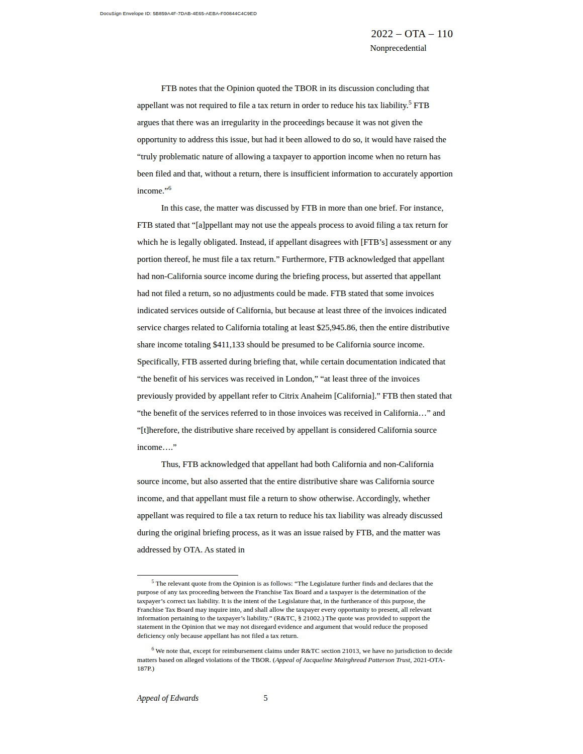DocuSign Envelope ID: 5B859A4F-7DAB-4E65-AEBA-F00844C4C9ED
2022 – OTA – 110
Nonprecedential
FTB notes that the Opinion quoted the TBOR in its discussion concluding that appellant was not required to file a tax return in order to reduce his tax liability.5 FTB argues that there was an irregularity in the proceedings because it was not given the opportunity to address this issue, but had it been allowed to do so, it would have raised the “truly problematic nature of allowing a taxpayer to apportion income when no return has been filed and that, without a return, there is insufficient information to accurately apportion income.”6
In this case, the matter was discussed by FTB in more than one brief. For instance, FTB stated that “[a]ppellant may not use the appeals process to avoid filing a tax return for which he is legally obligated. Instead, if appellant disagrees with [FTB’s] assessment or any portion thereof, he must file a tax return.” Furthermore, FTB acknowledged that appellant had non-California source income during the briefing process, but asserted that appellant had not filed a return, so no adjustments could be made. FTB stated that some invoices indicated services outside of California, but because at least three of the invoices indicated service charges related to California totaling at least $25,945.86, then the entire distributive share income totaling $411,133 should be presumed to be California source income. Specifically, FTB asserted during briefing that, while certain documentation indicated that “the benefit of his services was received in London,” “at least three of the invoices previously provided by appellant refer to Citrix Anaheim [California].” FTB then stated that “the benefit of the services referred to in those invoices was received in California…” and “[t]herefore, the distributive share received by appellant is considered California source income….”
Thus, FTB acknowledged that appellant had both California and non-California source income, but also asserted that the entire distributive share was California source income, and that appellant must file a return to show otherwise. Accordingly, whether appellant was required to file a tax return to reduce his tax liability was already discussed during the original briefing process, as it was an issue raised by FTB, and the matter was addressed by OTA. As stated in
5 The relevant quote from the Opinion is as follows: “The Legislature further finds and declares that the purpose of any tax proceeding between the Franchise Tax Board and a taxpayer is the determination of the taxpayer’s correct tax liability. It is the intent of the Legislature that, in the furtherance of this purpose, the Franchise Tax Board may inquire into, and shall allow the taxpayer every opportunity to present, all relevant information pertaining to the taxpayer’s liability.” (R&TC, § 21002.) The quote was provided to support the statement in the Opinion that we may not disregard evidence and argument that would reduce the proposed deficiency only because appellant has not filed a tax return.
6 We note that, except for reimbursement claims under R&TC section 21013, we have no jurisdiction to decide matters based on alleged violations of the TBOR. (Appeal of Jacqueline Mairghread Patterson Trust, 2021-OTA-187P.)
Appeal of Edwards 5